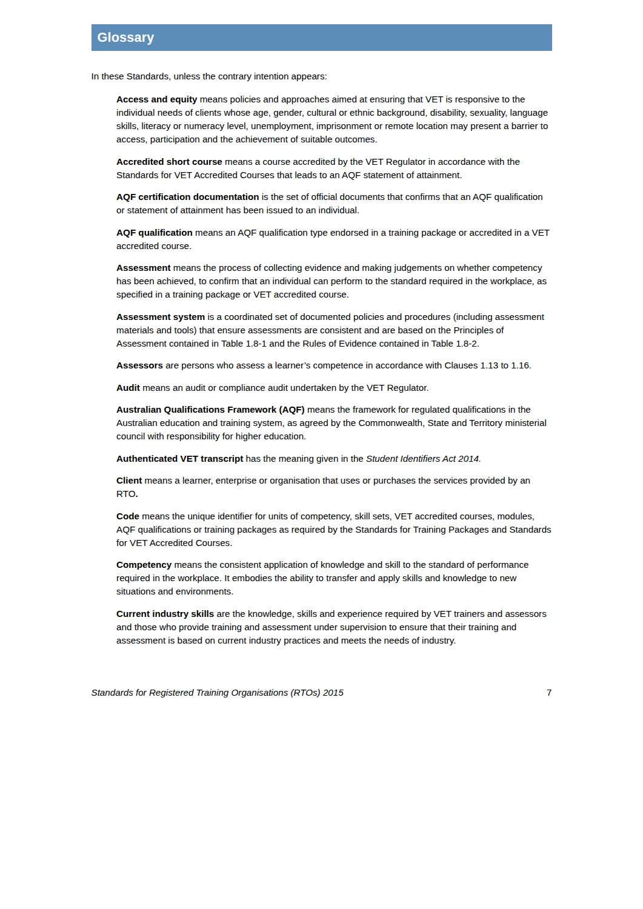Glossary
In these Standards, unless the contrary intention appears:
Access and equity means policies and approaches aimed at ensuring that VET is responsive to the individual needs of clients whose age, gender, cultural or ethnic background, disability, sexuality, language skills, literacy or numeracy level, unemployment, imprisonment or remote location may present a barrier to access, participation and the achievement of suitable outcomes.
Accredited short course means a course accredited by the VET Regulator in accordance with the Standards for VET Accredited Courses that leads to an AQF statement of attainment.
AQF certification documentation is the set of official documents that confirms that an AQF qualification or statement of attainment has been issued to an individual.
AQF qualification means an AQF qualification type endorsed in a training package or accredited in a VET accredited course.
Assessment means the process of collecting evidence and making judgements on whether competency has been achieved, to confirm that an individual can perform to the standard required in the workplace, as specified in a training package or VET accredited course.
Assessment system is a coordinated set of documented policies and procedures (including assessment materials and tools) that ensure assessments are consistent and are based on the Principles of Assessment contained in Table 1.8-1 and the Rules of Evidence contained in Table 1.8-2.
Assessors are persons who assess a learner’s competence in accordance with Clauses 1.13 to 1.16.
Audit means an audit or compliance audit undertaken by the VET Regulator.
Australian Qualifications Framework (AQF) means the framework for regulated qualifications in the Australian education and training system, as agreed by the Commonwealth, State and Territory ministerial council with responsibility for higher education.
Authenticated VET transcript has the meaning given in the Student Identifiers Act 2014.
Client means a learner, enterprise or organisation that uses or purchases the services provided by an RTO.
Code means the unique identifier for units of competency, skill sets, VET accredited courses, modules, AQF qualifications or training packages as required by the Standards for Training Packages and Standards for VET Accredited Courses.
Competency means the consistent application of knowledge and skill to the standard of performance required in the workplace. It embodies the ability to transfer and apply skills and knowledge to new situations and environments.
Current industry skills are the knowledge, skills and experience required by VET trainers and assessors and those who provide training and assessment under supervision to ensure that their training and assessment is based on current industry practices and meets the needs of industry.
Standards for Registered Training Organisations (RTOs) 2015 7